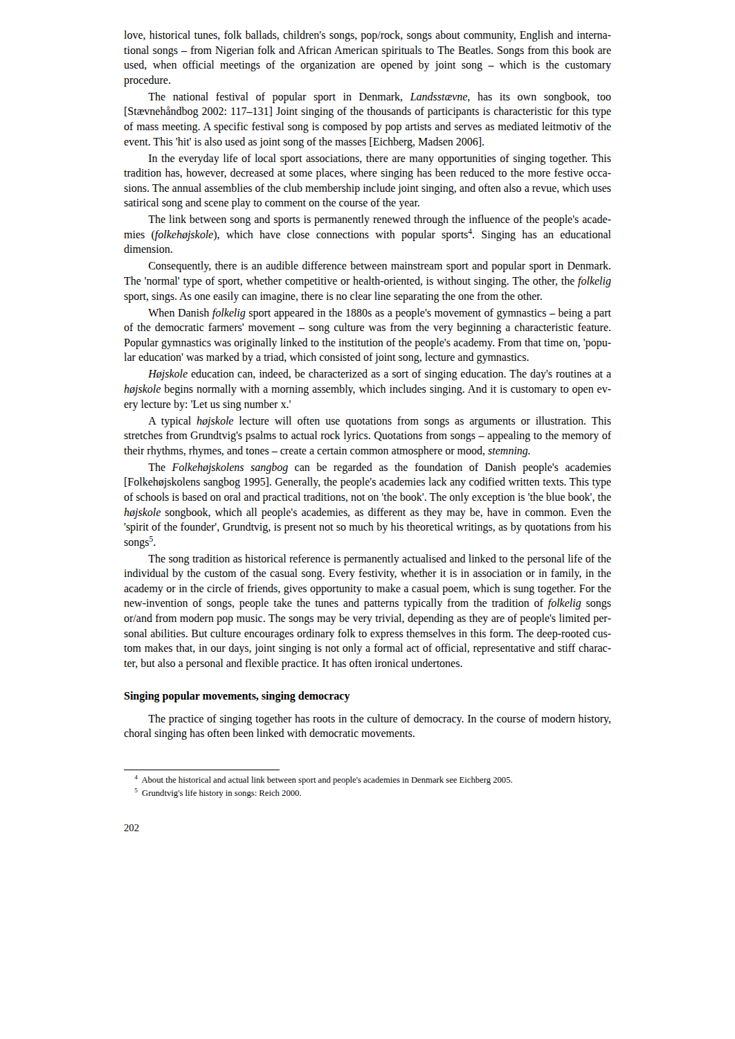love, historical tunes, folk ballads, children's songs, pop/rock, songs about community, English and international songs – from Nigerian folk and African American spirituals to The Beatles. Songs from this book are used, when official meetings of the organization are opened by joint song – which is the customary procedure.
The national festival of popular sport in Denmark, Landsstævne, has its own songbook, too [Stævnehåndbog 2002: 117–131] Joint singing of the thousands of participants is characteristic for this type of mass meeting. A specific festival song is composed by pop artists and serves as mediated leitmotiv of the event. This 'hit' is also used as joint song of the masses [Eichberg, Madsen 2006].
In the everyday life of local sport associations, there are many opportunities of singing together. This tradition has, however, decreased at some places, where singing has been reduced to the more festive occasions. The annual assemblies of the club membership include joint singing, and often also a revue, which uses satirical song and scene play to comment on the course of the year.
The link between song and sports is permanently renewed through the influence of the people's academies (folkehøjskole), which have close connections with popular sports4. Singing has an educational dimension.
Consequently, there is an audible difference between mainstream sport and popular sport in Denmark. The 'normal' type of sport, whether competitive or health-oriented, is without singing. The other, the folkelig sport, sings. As one easily can imagine, there is no clear line separating the one from the other.
When Danish folkelig sport appeared in the 1880s as a people's movement of gymnastics – being a part of the democratic farmers' movement – song culture was from the very beginning a characteristic feature. Popular gymnastics was originally linked to the institution of the people's academy. From that time on, 'popular education' was marked by a triad, which consisted of joint song, lecture and gymnastics.
Højskole education can, indeed, be characterized as a sort of singing education. The day's routines at a højskole begins normally with a morning assembly, which includes singing. And it is customary to open every lecture by: 'Let us sing number x.'
A typical højskole lecture will often use quotations from songs as arguments or illustration. This stretches from Grundtvig's psalms to actual rock lyrics. Quotations from songs – appealing to the memory of their rhythms, rhymes, and tones – create a certain common atmosphere or mood, stemning.
The Folkehøjskolens sangbog can be regarded as the foundation of Danish people's academies [Folkehøjskolens sangbog 1995]. Generally, the people's academies lack any codified written texts. This type of schools is based on oral and practical traditions, not on 'the book'. The only exception is 'the blue book', the højskole songbook, which all people's academies, as different as they may be, have in common. Even the 'spirit of the founder', Grundtvig, is present not so much by his theoretical writings, as by quotations from his songs5.
The song tradition as historical reference is permanently actualised and linked to the personal life of the individual by the custom of the casual song. Every festivity, whether it is in association or in family, in the academy or in the circle of friends, gives opportunity to make a casual poem, which is sung together. For the new-invention of songs, people take the tunes and patterns typically from the tradition of folkelig songs or/and from modern pop music. The songs may be very trivial, depending as they are of people's limited personal abilities. But culture encourages ordinary folk to express themselves in this form. The deep-rooted custom makes that, in our days, joint singing is not only a formal act of official, representative and stiff character, but also a personal and flexible practice. It has often ironical undertones.
Singing popular movements, singing democracy
The practice of singing together has roots in the culture of democracy. In the course of modern history, choral singing has often been linked with democratic movements.
4 About the historical and actual link between sport and people's academies in Denmark see Eichberg 2005.
5 Grundtvig's life history in songs: Reich 2000.
202